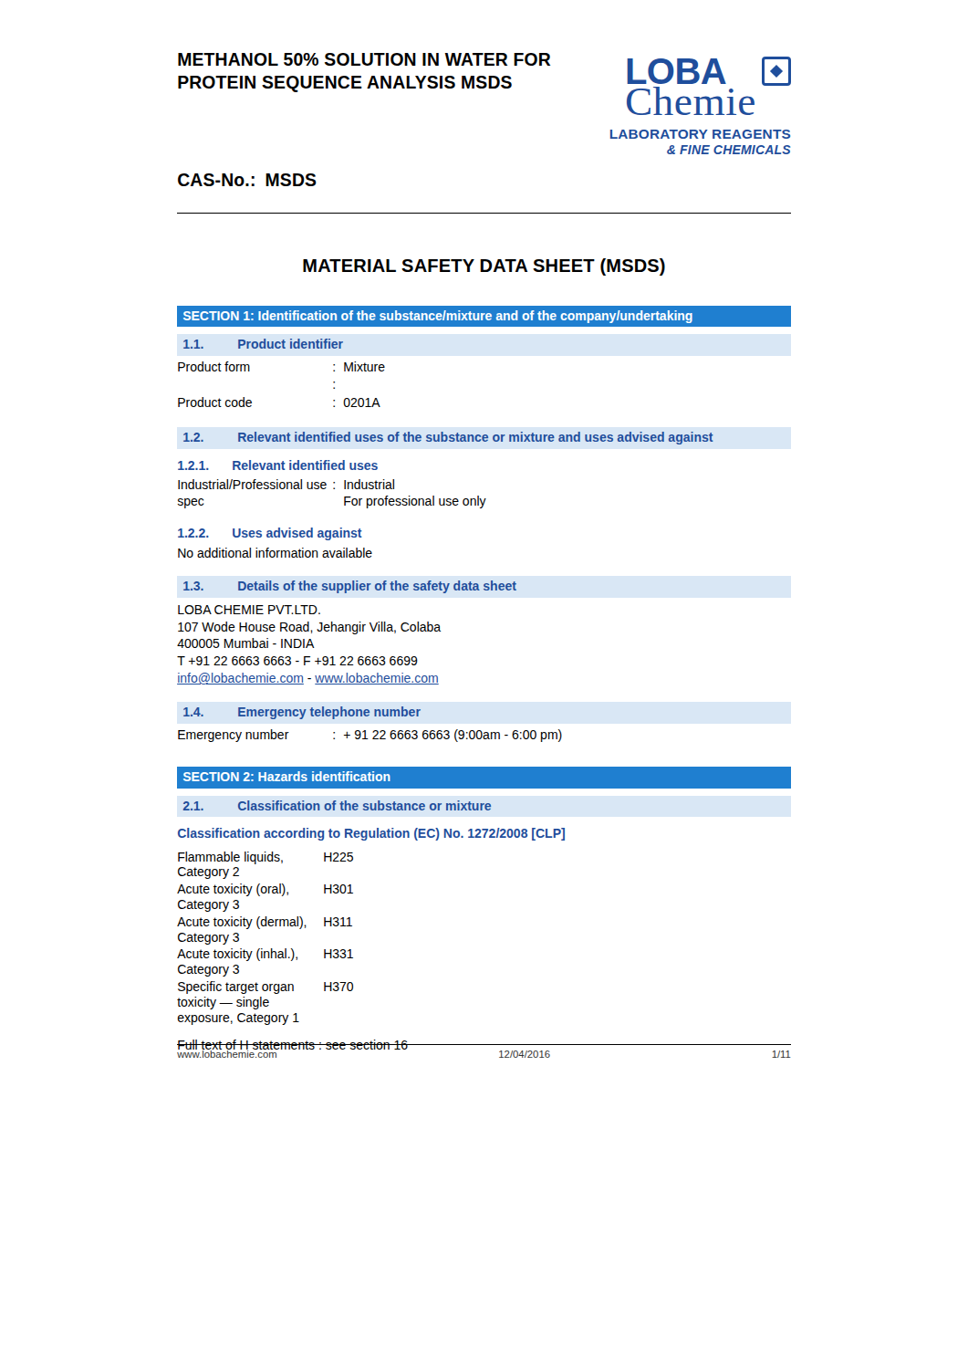METHANOL 50% SOLUTION IN WATER FOR
PROTEIN SEQUENCE ANALYSIS MSDS
CAS-No.: MSDS
LOBA
Chemie
LABORATORY REAGENTS
& FINE CHEMICALS
MATERIAL SAFETY DATA SHEET (MSDS)
SECTION 1: Identification of the substance/mixture and of the company/undertaking
1.1. Product identifier
Product form: Mixture
:
Product code: 0201A
1.2. Relevant identified uses of the substance or mixture and uses advised against
1.2.1. Relevant identified uses
Industrial/Professional use spec: Industrial
For professional use only
1.2.2. Uses advised against
No additional information available
1.3. Details of the supplier of the safety data sheet
LOBA CHEMIE PVT.LTD.
107 Wode House Road, Jehangir Villa, Colaba
400005 Mumbai - INDIA
T +91 22 6663 6663 - F +91 22 6663 6699
info@lobachemie.com - www.lobachemie.com
1.4. Emergency telephone number
Emergency number:+ 91 22 6663 6663 (9:00am - 6:00 pm)
SECTION 2: Hazards identification
2.1. Classification of the substance or mixture
Classification according to Regulation (EC) No. 1272/2008 [CLP]
Flammable liquids,
Category 2 H225
Acute toxicity (oral),
Category 3 H301
Acute toxicity (dermal),
Category 3 H311
Acute toxicity (inhal.),
Category 3 H331
Specific target organ
toxicity — single
exposure, Category 1 H370
Full text of H statements : see section 16
www.lobachemie.com 12/04/2016 1/11